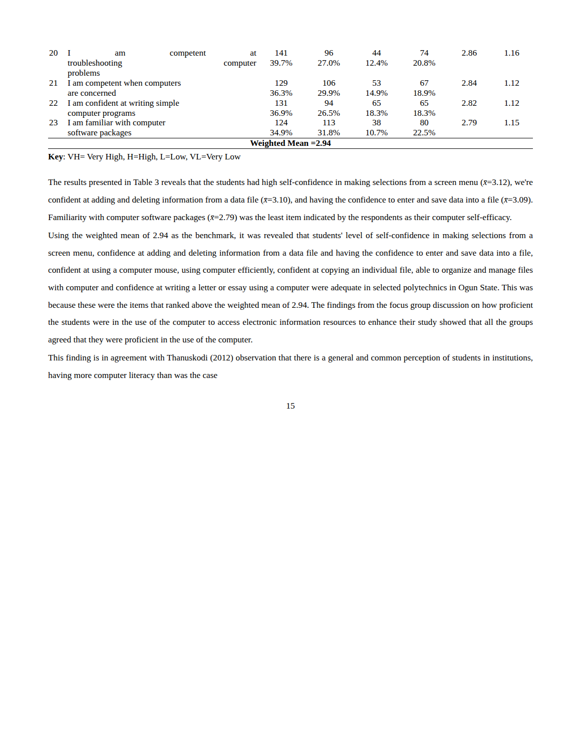| 20 | I am competent at troubleshooting computer problems | 141 39.7% | 96 27.0% | 44 12.4% | 74 20.8% | 2.86 | 1.16 |
| 21 | I am competent when computers are concerned | 129 36.3% | 106 29.9% | 53 14.9% | 67 18.9% | 2.84 | 1.12 |
| 22 | I am confident at writing simple computer programs | 131 36.9% | 94 26.5% | 65 18.3% | 65 18.3% | 2.82 | 1.12 |
| 23 | I am familiar with computer software packages | 124 34.9% | 113 31.8% | 38 10.7% | 80 22.5% | 2.79 | 1.15 |
| Weighted Mean =2.94 |
Key: VH= Very High, H=High, L=Low, VL=Very Low
The results presented in Table 3 reveals that the students had high self-confidence in making selections from a screen menu (x̄=3.12), we're confident at adding and deleting information from a data file (x̄=3.10), and having the confidence to enter and save data into a file (x̄=3.09). Familiarity with computer software packages (x̄=2.79) was the least item indicated by the respondents as their computer self-efficacy.
Using the weighted mean of 2.94 as the benchmark, it was revealed that students' level of self-confidence in making selections from a screen menu, confidence at adding and deleting information from a data file and having the confidence to enter and save data into a file, confident at using a computer mouse, using computer efficiently, confident at copying an individual file, able to organize and manage files with computer and confidence at writing a letter or essay using a computer were adequate in selected polytechnics in Ogun State. This was because these were the items that ranked above the weighted mean of 2.94. The findings from the focus group discussion on how proficient the students were in the use of the computer to access electronic information resources to enhance their study showed that all the groups agreed that they were proficient in the use of the computer.
This finding is in agreement with Thanuskodi (2012) observation that there is a general and common perception of students in institutions, having more computer literacy than was the case
15